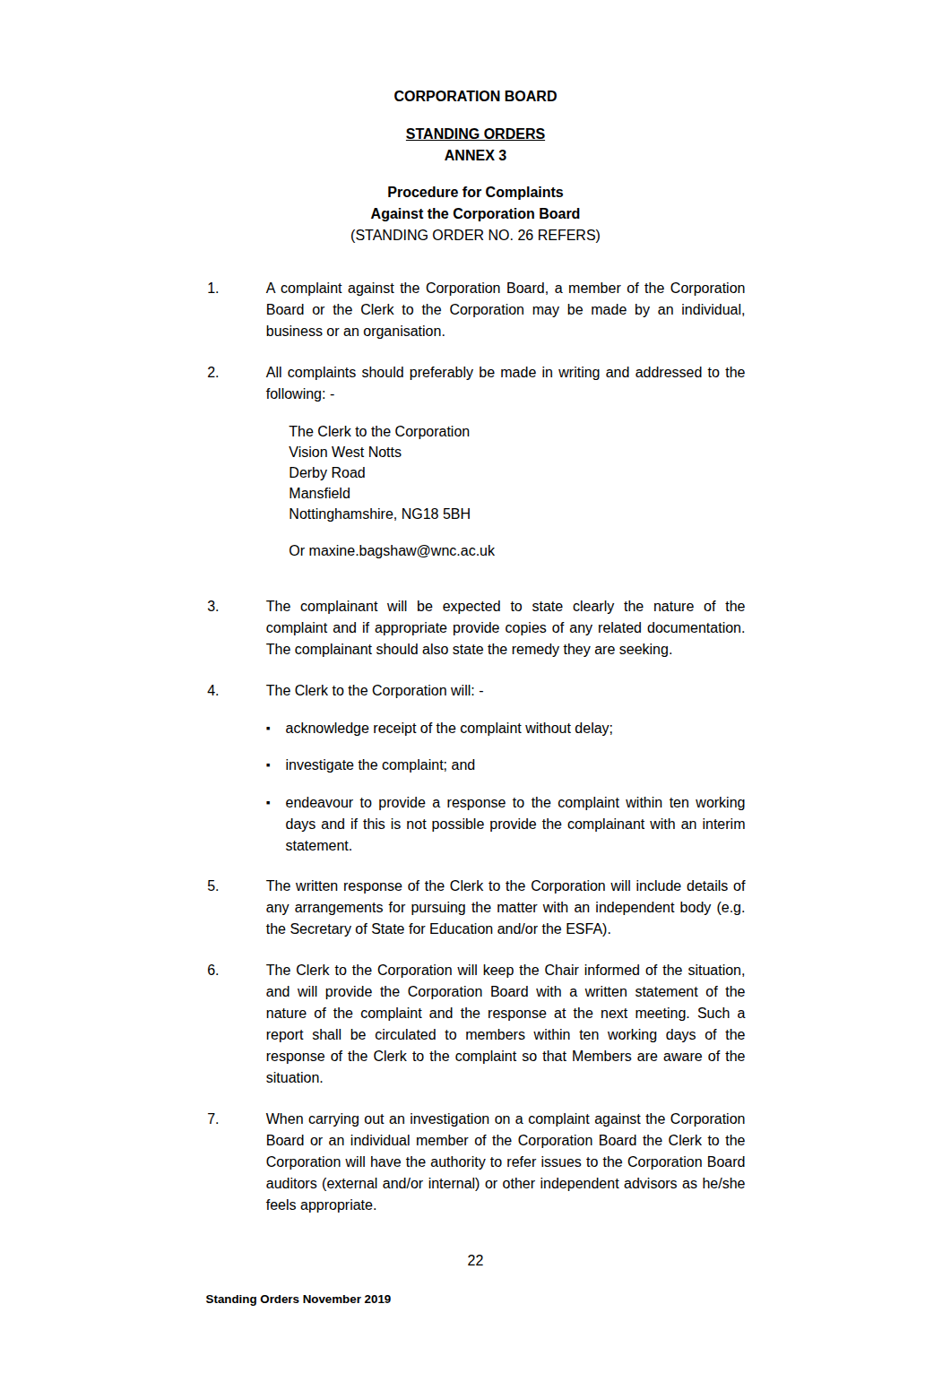Corporation Board
Standing Orders
Annex 3
Procedure for Complaints
Against the Corporation Board
(STANDING ORDER NO. 26 REFERS)
1. A complaint against the Corporation Board, a member of the Corporation Board or the Clerk to the Corporation may be made by an individual, business or an organisation.
2. All complaints should preferably be made in writing and addressed to the following: -
The Clerk to the Corporation
Vision West Notts
Derby Road
Mansfield
Nottinghamshire, NG18 5BH
Or maxine.bagshaw@wnc.ac.uk
3. The complainant will be expected to state clearly the nature of the complaint and if appropriate provide copies of any related documentation. The complainant should also state the remedy they are seeking.
4. The Clerk to the Corporation will: -
▪ acknowledge receipt of the complaint without delay;
▪ investigate the complaint; and
▪ endeavour to provide a response to the complaint within ten working days and if this is not possible provide the complainant with an interim statement.
5. The written response of the Clerk to the Corporation will include details of any arrangements for pursuing the matter with an independent body (e.g. the Secretary of State for Education and/or the ESFA).
6. The Clerk to the Corporation will keep the Chair informed of the situation, and will provide the Corporation Board with a written statement of the nature of the complaint and the response at the next meeting. Such a report shall be circulated to members within ten working days of the response of the Clerk to the complaint so that Members are aware of the situation.
7. When carrying out an investigation on a complaint against the Corporation Board or an individual member of the Corporation Board the Clerk to the Corporation will have the authority to refer issues to the Corporation Board auditors (external and/or internal) or other independent advisors as he/she feels appropriate.
22
Standing Orders November 2019